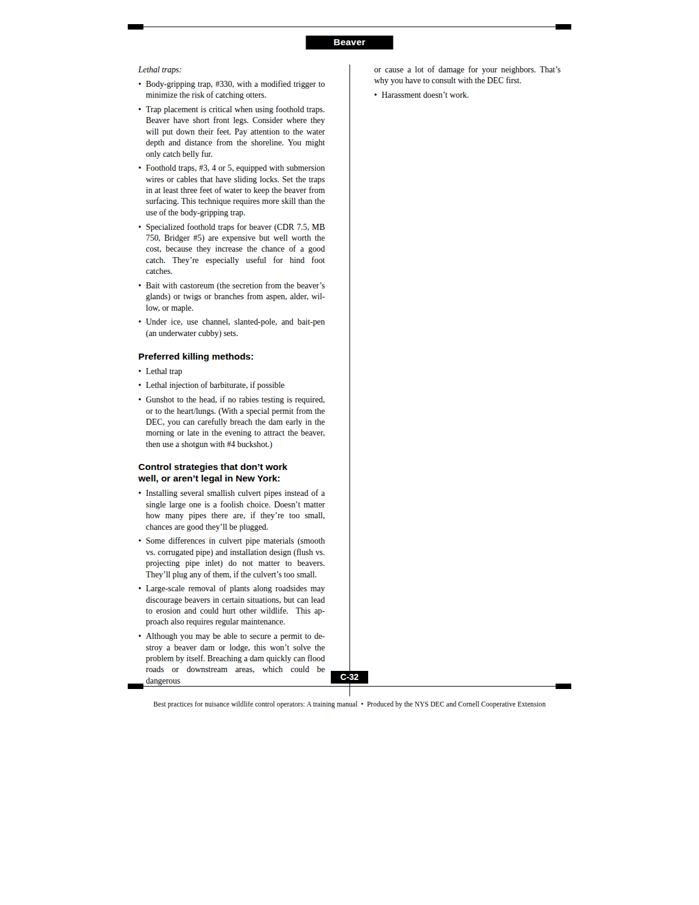Beaver
Lethal traps:
Body-gripping trap, #330, with a modified trigger to minimize the risk of catching otters.
Trap placement is critical when using foothold traps. Beaver have short front legs. Consider where they will put down their feet. Pay attention to the water depth and distance from the shoreline. You might only catch belly fur.
Foothold traps, #3, 4 or 5, equipped with submersion wires or cables that have sliding locks. Set the traps in at least three feet of water to keep the beaver from surfacing. This technique requires more skill than the use of the body-gripping trap.
Specialized foothold traps for beaver (CDR 7.5, MB 750, Bridger #5) are expensive but well worth the cost, because they increase the chance of a good catch. They’re especially useful for hind foot catches.
Bait with castoreum (the secretion from the beaver’s glands) or twigs or branches from aspen, alder, willow, or maple.
Under ice, use channel, slanted-pole, and bait-pen (an underwater cubby) sets.
Preferred killing methods:
Lethal trap
Lethal injection of barbiturate, if possible
Gunshot to the head, if no rabies testing is required, or to the heart/lungs. (With a special permit from the DEC, you can carefully breach the dam early in the morning or late in the evening to attract the beaver, then use a shotgun with #4 buckshot.)
Control strategies that don’t work
well, or aren’t legal in New York:
Installing several smallish culvert pipes instead of a single large one is a foolish choice. Doesn’t matter how many pipes there are, if they’re too small, chances are good they’ll be plugged.
Some differences in culvert pipe materials (smooth vs. corrugated pipe) and installation design (flush vs. projecting pipe inlet) do not matter to beavers. They’ll plug any of them, if the culvert’s too small.
Large-scale removal of plants along roadsides may discourage beavers in certain situations, but can lead to erosion and could hurt other wildlife. This approach also requires regular maintenance.
Although you may be able to secure a permit to destroy a beaver dam or lodge, this won’t solve the problem by itself. Breaching a dam quickly can flood roads or downstream areas, which could be dangerous
or cause a lot of damage for your neighbors. That’s why you have to consult with the DEC first.
Harassment doesn’t work.
C-32
Best practices for nuisance wildlife control operators: A training manual•Produced by the NYS DEC and Cornell Cooperative Extension